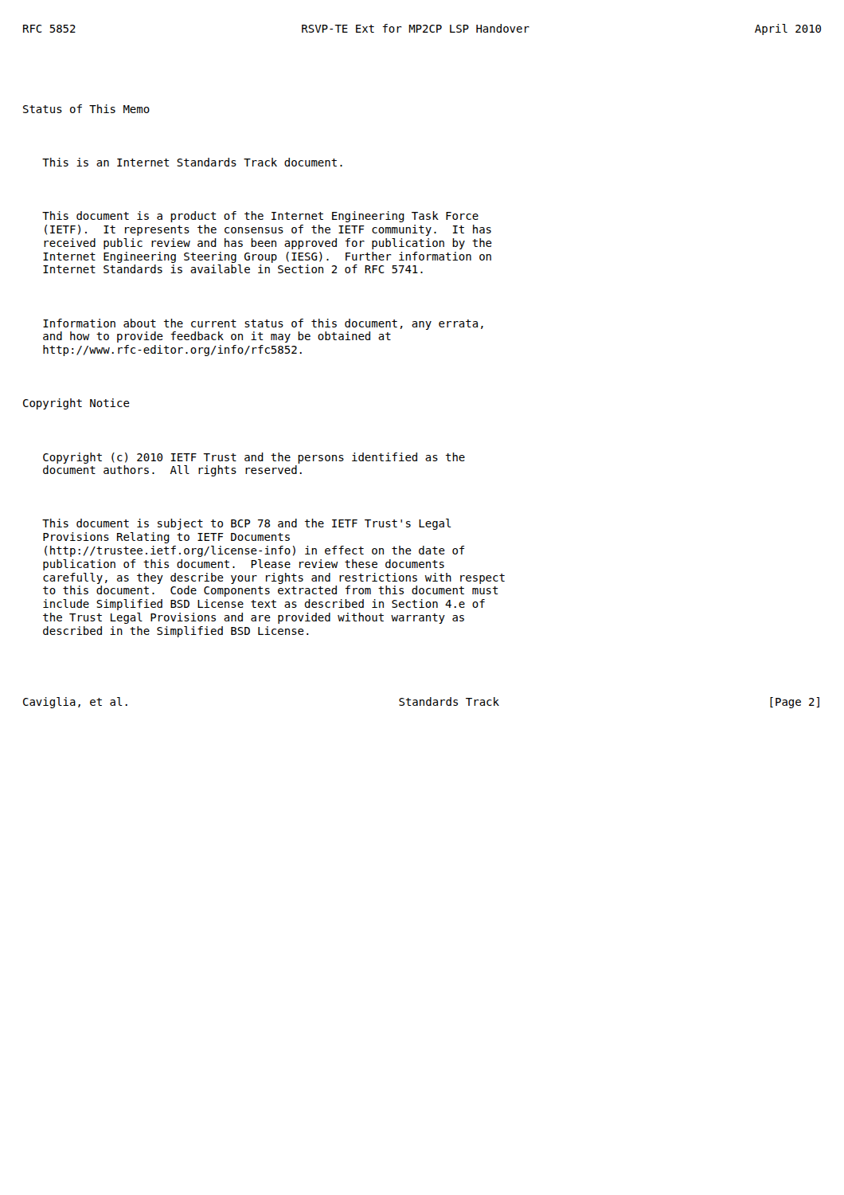RFC 5852 RSVP-TE Ext for MP2CP LSP Handover April 2010
Status of This Memo
This is an Internet Standards Track document.
This document is a product of the Internet Engineering Task Force (IETF). It represents the consensus of the IETF community. It has received public review and has been approved for publication by the Internet Engineering Steering Group (IESG). Further information on Internet Standards is available in Section 2 of RFC 5741.
Information about the current status of this document, any errata, and how to provide feedback on it may be obtained at http://www.rfc-editor.org/info/rfc5852.
Copyright Notice
Copyright (c) 2010 IETF Trust and the persons identified as the document authors. All rights reserved.
This document is subject to BCP 78 and the IETF Trust's Legal Provisions Relating to IETF Documents (http://trustee.ietf.org/license-info) in effect on the date of publication of this document. Please review these documents carefully, as they describe your rights and restrictions with respect to this document. Code Components extracted from this document must include Simplified BSD License text as described in Section 4.e of the Trust Legal Provisions and are provided without warranty as described in the Simplified BSD License.
Caviglia, et al. Standards Track[Page 2]